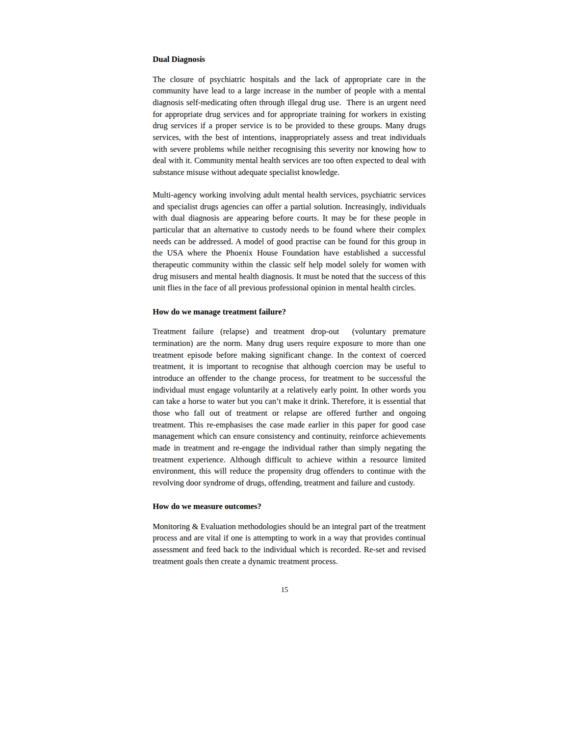Dual Diagnosis
The closure of psychiatric hospitals and the lack of appropriate care in the community have lead to a large increase in the number of people with a mental diagnosis self-medicating often through illegal drug use. There is an urgent need for appropriate drug services and for appropriate training for workers in existing drug services if a proper service is to be provided to these groups. Many drugs services, with the best of intentions, inappropriately assess and treat individuals with severe problems while neither recognising this severity nor knowing how to deal with it. Community mental health services are too often expected to deal with substance misuse without adequate specialist knowledge.
Multi-agency working involving adult mental health services, psychiatric services and specialist drugs agencies can offer a partial solution. Increasingly, individuals with dual diagnosis are appearing before courts. It may be for these people in particular that an alternative to custody needs to be found where their complex needs can be addressed. A model of good practise can be found for this group in the USA where the Phoenix House Foundation have established a successful therapeutic community within the classic self help model solely for women with drug misusers and mental health diagnosis. It must be noted that the success of this unit flies in the face of all previous professional opinion in mental health circles.
How do we manage treatment failure?
Treatment failure (relapse) and treatment drop-out (voluntary premature termination) are the norm. Many drug users require exposure to more than one treatment episode before making significant change. In the context of coerced treatment, it is important to recognise that although coercion may be useful to introduce an offender to the change process, for treatment to be successful the individual must engage voluntarily at a relatively early point. In other words you can take a horse to water but you can’t make it drink. Therefore, it is essential that those who fall out of treatment or relapse are offered further and ongoing treatment. This re-emphasises the case made earlier in this paper for good case management which can ensure consistency and continuity, reinforce achievements made in treatment and re-engage the individual rather than simply negating the treatment experience. Although difficult to achieve within a resource limited environment, this will reduce the propensity drug offenders to continue with the revolving door syndrome of drugs, offending, treatment and failure and custody.
How do we measure outcomes?
Monitoring & Evaluation methodologies should be an integral part of the treatment process and are vital if one is attempting to work in a way that provides continual assessment and feed back to the individual which is recorded. Re-set and revised treatment goals then create a dynamic treatment process.
15